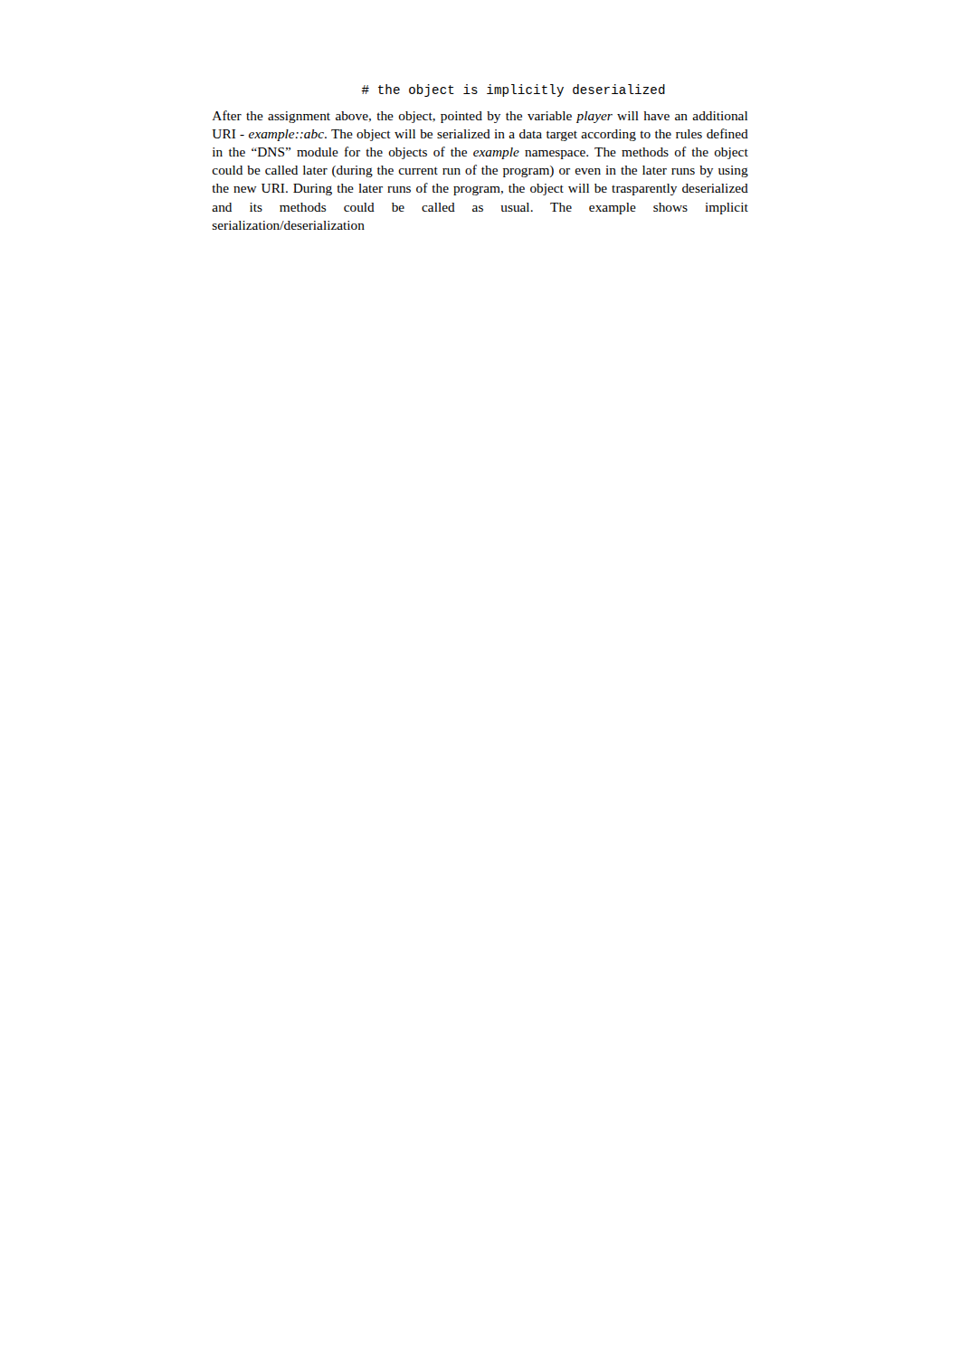# the object is implicitly deserialized
After the assignment above, the object, pointed by the variable player will have an additional URI - example::abc. The object will be serialized in a data target according to the rules defined in the “DNS” module for the objects of the example namespace. The methods of the object could be called later (during the current run of the program) or even in the later runs by using the new URI. During the later runs of the program, the object will be trasparently deserialized and its methods could be called as usual. The example shows implicit serialization/deserialization